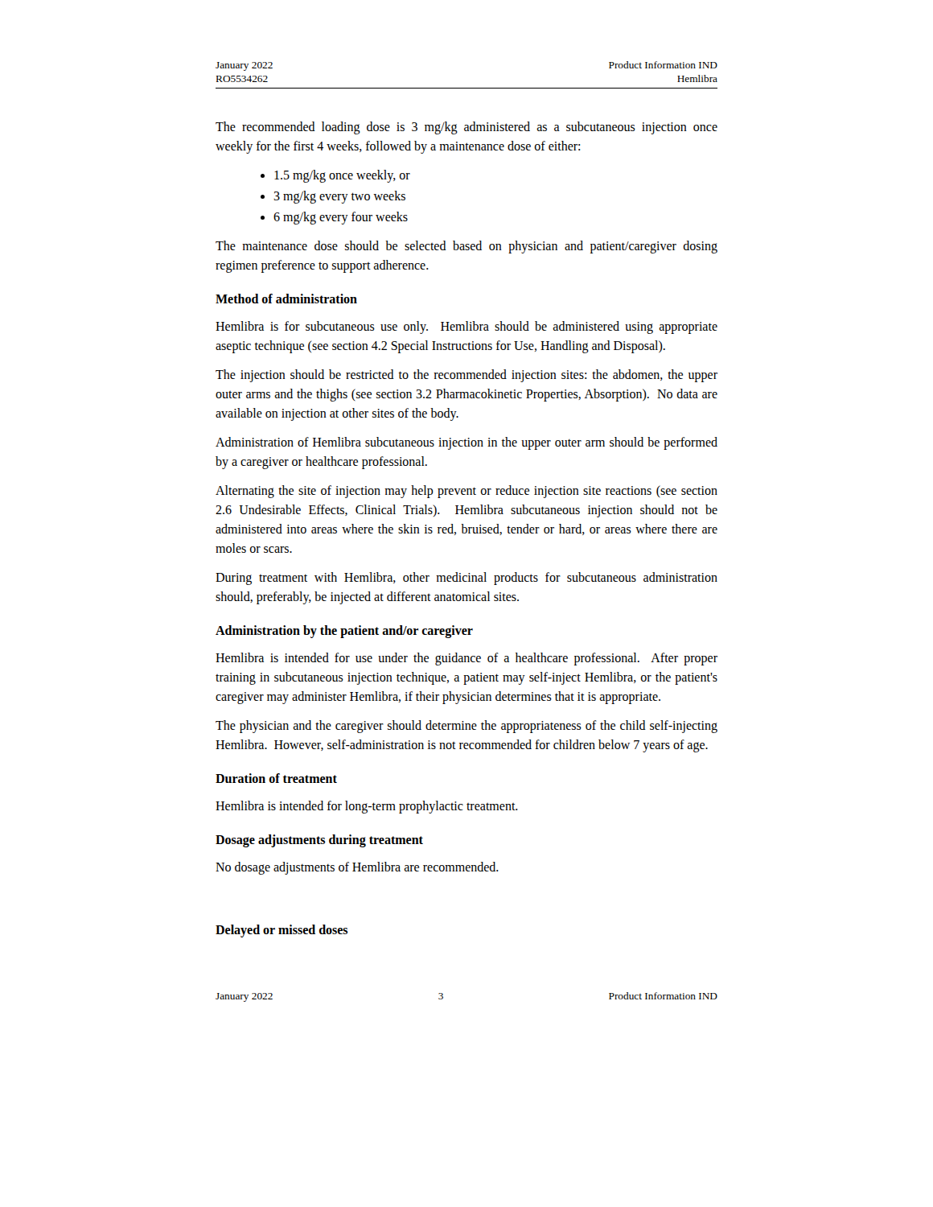January 2022
RO5534262
Product Information IND
Hemlibra
The recommended loading dose is 3 mg/kg administered as a subcutaneous injection once weekly for the first 4 weeks, followed by a maintenance dose of either:
1.5 mg/kg once weekly, or
3 mg/kg every two weeks
6 mg/kg every four weeks
The maintenance dose should be selected based on physician and patient/caregiver dosing regimen preference to support adherence.
Method of administration
Hemlibra is for subcutaneous use only. Hemlibra should be administered using appropriate aseptic technique (see section 4.2 Special Instructions for Use, Handling and Disposal).
The injection should be restricted to the recommended injection sites: the abdomen, the upper outer arms and the thighs (see section 3.2 Pharmacokinetic Properties, Absorption). No data are available on injection at other sites of the body.
Administration of Hemlibra subcutaneous injection in the upper outer arm should be performed by a caregiver or healthcare professional.
Alternating the site of injection may help prevent or reduce injection site reactions (see section 2.6 Undesirable Effects, Clinical Trials). Hemlibra subcutaneous injection should not be administered into areas where the skin is red, bruised, tender or hard, or areas where there are moles or scars.
During treatment with Hemlibra, other medicinal products for subcutaneous administration should, preferably, be injected at different anatomical sites.
Administration by the patient and/or caregiver
Hemlibra is intended for use under the guidance of a healthcare professional. After proper training in subcutaneous injection technique, a patient may self-inject Hemlibra, or the patient's caregiver may administer Hemlibra, if their physician determines that it is appropriate.
The physician and the caregiver should determine the appropriateness of the child self-injecting Hemlibra. However, self-administration is not recommended for children below 7 years of age.
Duration of treatment
Hemlibra is intended for long-term prophylactic treatment.
Dosage adjustments during treatment
No dosage adjustments of Hemlibra are recommended.
Delayed or missed doses
January 2022
3
Product Information IND